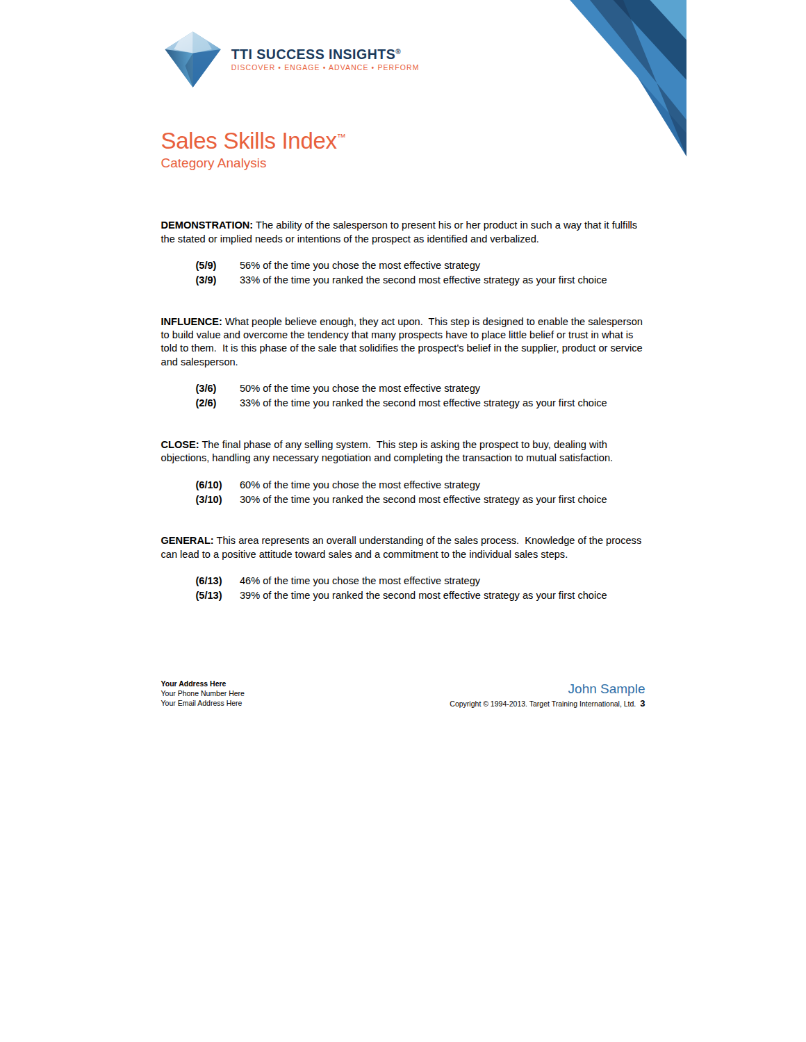TTI SUCCESS INSIGHTS®
DISCOVER • ENGAGE • ADVANCE • PERFORM
Sales Skills Index™
Category Analysis
DEMONSTRATION: The ability of the salesperson to present his or her product in such a way that it fulfills the stated or implied needs or intentions of the prospect as identified and verbalized.
(5/9) 56% of the time you chose the most effective strategy
(3/9) 33% of the time you ranked the second most effective strategy as your first choice
INFLUENCE: What people believe enough, they act upon. This step is designed to enable the salesperson to build value and overcome the tendency that many prospects have to place little belief or trust in what is told to them. It is this phase of the sale that solidifies the prospect's belief in the supplier, product or service and salesperson.
(3/6) 50% of the time you chose the most effective strategy
(2/6) 33% of the time you ranked the second most effective strategy as your first choice
CLOSE: The final phase of any selling system. This step is asking the prospect to buy, dealing with objections, handling any necessary negotiation and completing the transaction to mutual satisfaction.
(6/10) 60% of the time you chose the most effective strategy
(3/10) 30% of the time you ranked the second most effective strategy as your first choice
GENERAL: This area represents an overall understanding of the sales process. Knowledge of the process can lead to a positive attitude toward sales and a commitment to the individual sales steps.
(6/13) 46% of the time you chose the most effective strategy
(5/13) 39% of the time you ranked the second most effective strategy as your first choice
Your Address Here
Your Phone Number Here
Your Email Address Here
John Sample
Copyright © 1994-2013. Target Training International, Ltd.3